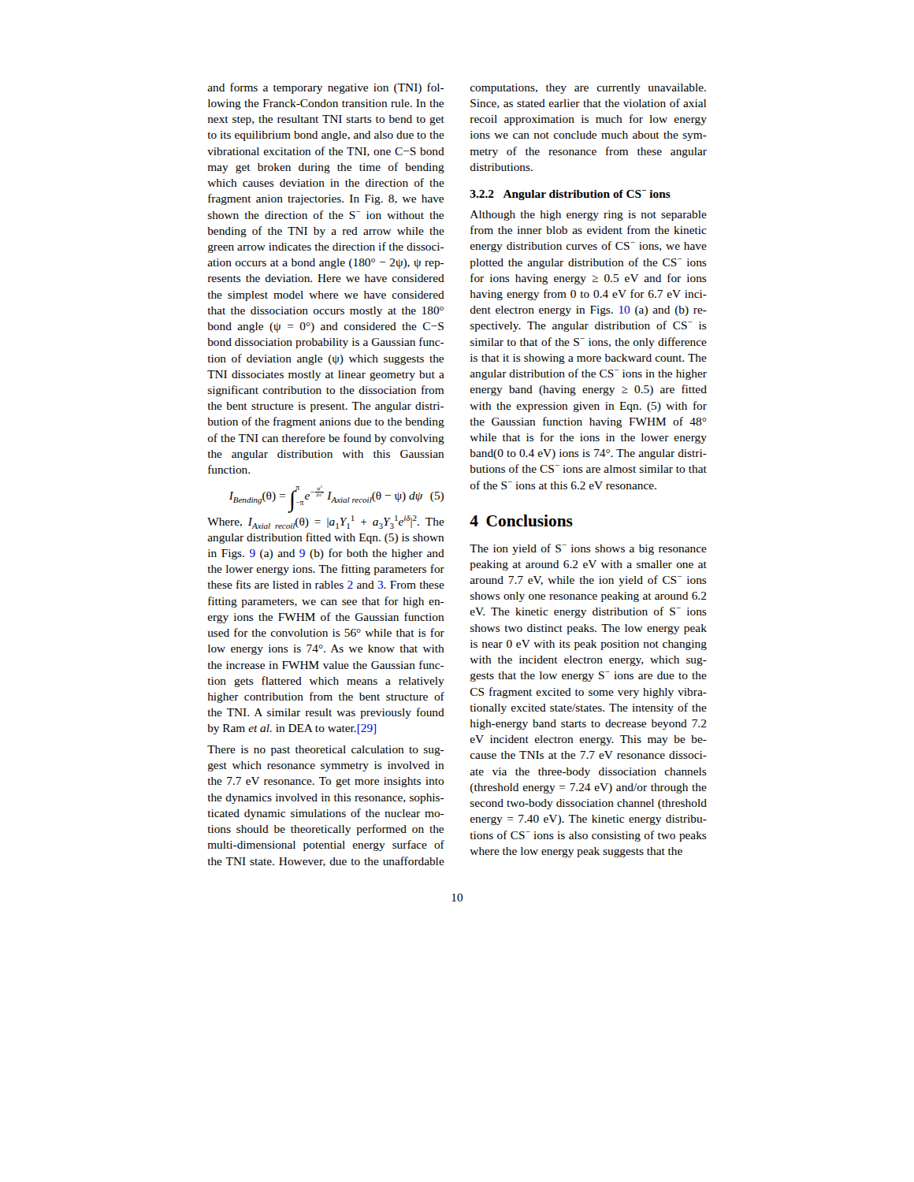and forms a temporary negative ion (TNI) following the Franck-Condon transition rule. In the next step, the resultant TNI starts to bend to get to its equilibrium bond angle, and also due to the vibrational excitation of the TNI, one C−S bond may get broken during the time of bending which causes deviation in the direction of the fragment anion trajectories. In Fig. 8, we have shown the direction of the S− ion without the bending of the TNI by a red arrow while the green arrow indicates the direction if the dissociation occurs at a bond angle (180° − 2ψ), ψ represents the deviation. Here we have considered the simplest model where we have considered that the dissociation occurs mostly at the 180° bond angle (ψ = 0°) and considered the C−S bond dissociation probability is a Gaussian function of deviation angle (ψ) which suggests the TNI dissociates mostly at linear geometry but a significant contribution to the dissociation from the bent structure is present. The angular distribution of the fragment anions due to the bending of the TNI can therefore be found by convolving the angular distribution with this Gaussian function.
IBending(θ) = ∫π−π e−ψ22σ2 IAxial recoil(θ − ψ) dψ(5)
Where, IAxial recoil(θ) = |a1Y11 + a3Y31eiδ|2. The angular distribution fitted with Eqn. (5) is shown in Figs. 9 (a) and 9 (b) for both the higher and the lower energy ions. The fitting parameters for these fits are listed in rables 2 and 3. From these fitting parameters, we can see that for high energy ions the FWHM of the Gaussian function used for the convolution is 56° while that is for low energy ions is 74°. As we know that with the increase in FWHM value the Gaussian function gets flattered which means a relatively higher contribution from the bent structure of the TNI. A similar result was previously found by Ram et al. in DEA to water.[29]
There is no past theoretical calculation to suggest which resonance symmetry is involved in the 7.7 eV resonance. To get more insights into the dynamics involved in this resonance, sophisticated dynamic simulations of the nuclear motions should be theoretically performed on the multi-dimensional potential energy surface of the TNI state. However, due to the unaffordable computations, they are currently unavailable. Since, as stated earlier that the violation of axial recoil approximation is much for low energy ions we can not conclude much about the symmetry of the resonance from these angular distributions.
3.2.2 Angular distribution of CS− ions
Although the high energy ring is not separable from the inner blob as evident from the kinetic energy distribution curves of CS− ions, we have plotted the angular distribution of the CS− ions for ions having energy ≥ 0.5 eV and for ions having energy from 0 to 0.4 eV for 6.7 eV incident electron energy in Figs. 10 (a) and (b) respectively. The angular distribution of CS− is similar to that of the S− ions, the only difference is that it is showing a more backward count. The angular distribution of the CS− ions in the higher energy band (having energy ≥ 0.5) are fitted with the expression given in Eqn. (5) with for the Gaussian function having FWHM of 48° while that is for the ions in the lower energy band(0 to 0.4 eV) ions is 74°. The angular distributions of the CS− ions are almost similar to that of the S− ions at this 6.2 eV resonance.
4 Conclusions
The ion yield of S− ions shows a big resonance peaking at around 6.2 eV with a smaller one at around 7.7 eV, while the ion yield of CS− ions shows only one resonance peaking at around 6.2 eV. The kinetic energy distribution of S− ions shows two distinct peaks. The low energy peak is near 0 eV with its peak position not changing with the incident electron energy, which suggests that the low energy S− ions are due to the CS fragment excited to some very highly vibrationally excited state/states. The intensity of the high-energy band starts to decrease beyond 7.2 eV incident electron energy. This may be because the TNIs at the 7.7 eV resonance dissociate via the three-body dissociation channels (threshold energy = 7.24 eV) and/or through the second two-body dissociation channel (threshold energy = 7.40 eV). The kinetic energy distributions of CS− ions is also consisting of two peaks where the low energy peak suggests that the
10